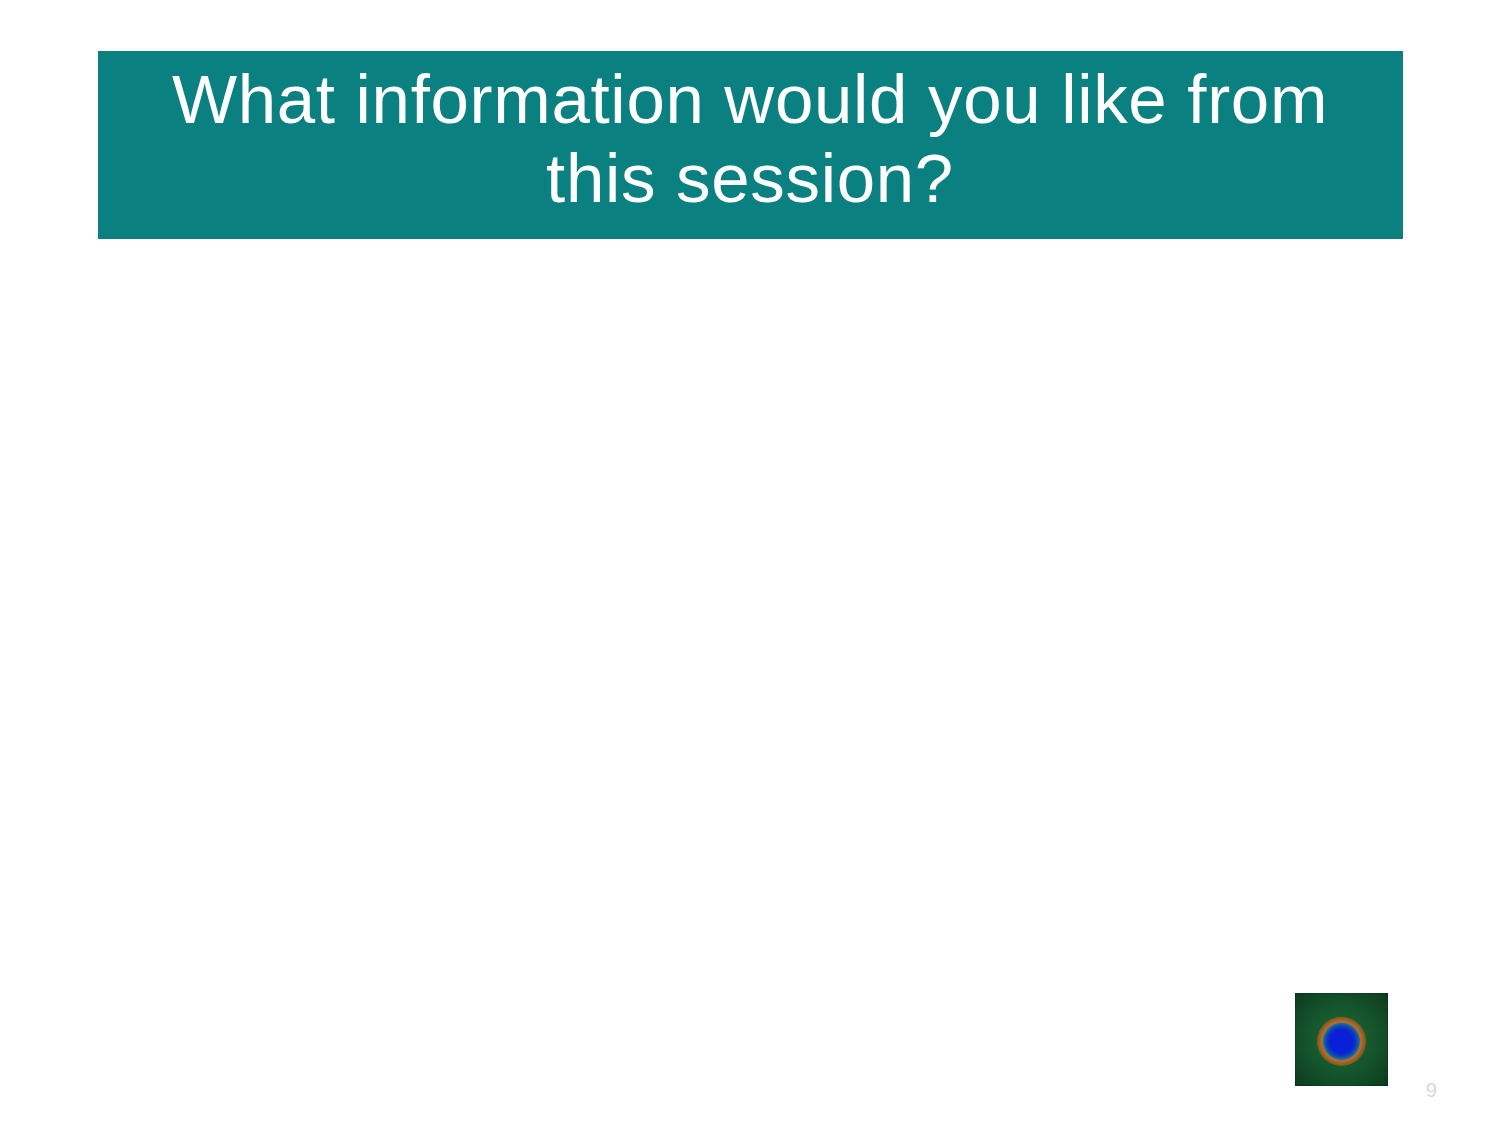What information would you like from this session?
9